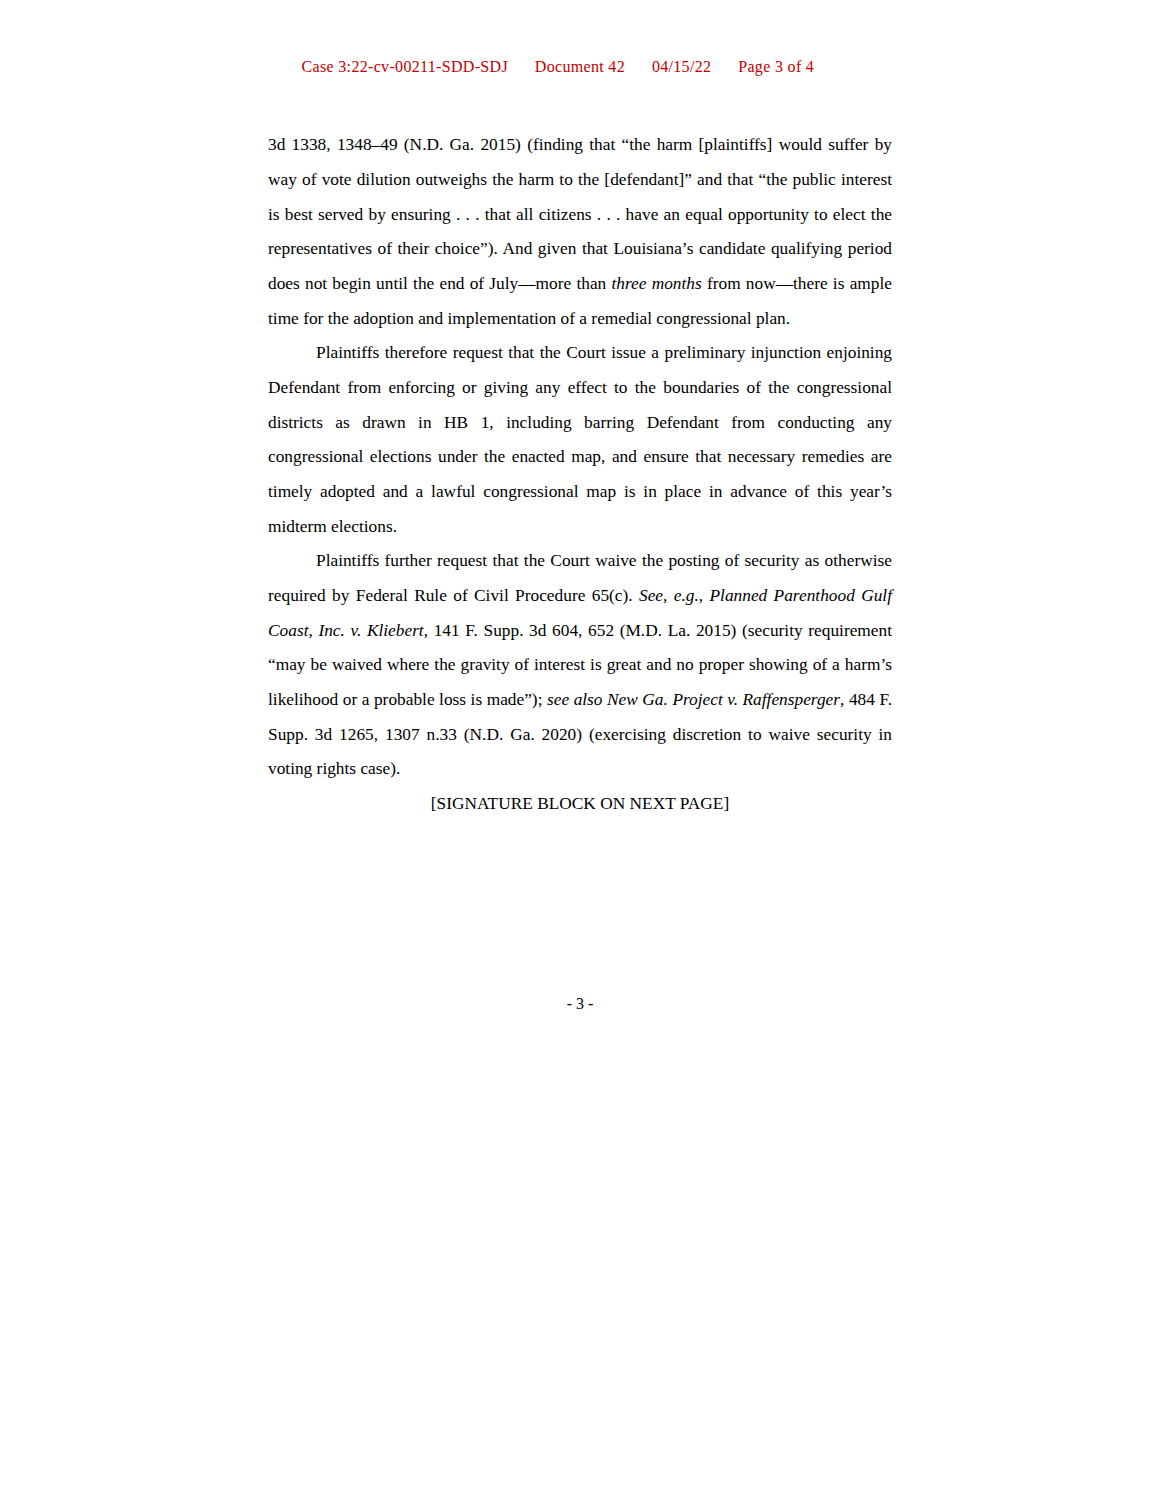Case 3:22-cv-00211-SDD-SDJ Document 42 04/15/22 Page 3 of 4
3d 1338, 1348–49 (N.D. Ga. 2015) (finding that “the harm [plaintiffs] would suffer by way of vote dilution outweighs the harm to the [defendant]” and that “the public interest is best served by ensuring . . . that all citizens . . . have an equal opportunity to elect the representatives of their choice”). And given that Louisiana’s candidate qualifying period does not begin until the end of July—more than three months from now—there is ample time for the adoption and implementation of a remedial congressional plan.
Plaintiffs therefore request that the Court issue a preliminary injunction enjoining Defendant from enforcing or giving any effect to the boundaries of the congressional districts as drawn in HB 1, including barring Defendant from conducting any congressional elections under the enacted map, and ensure that necessary remedies are timely adopted and a lawful congressional map is in place in advance of this year’s midterm elections.
Plaintiffs further request that the Court waive the posting of security as otherwise required by Federal Rule of Civil Procedure 65(c). See, e.g., Planned Parenthood Gulf Coast, Inc. v. Kliebert, 141 F. Supp. 3d 604, 652 (M.D. La. 2015) (security requirement “may be waived where the gravity of interest is great and no proper showing of a harm’s likelihood or a probable loss is made”); see also New Ga. Project v. Raffensperger, 484 F. Supp. 3d 1265, 1307 n.33 (N.D. Ga. 2020) (exercising discretion to waive security in voting rights case).
[SIGNATURE BLOCK ON NEXT PAGE]
- 3 -